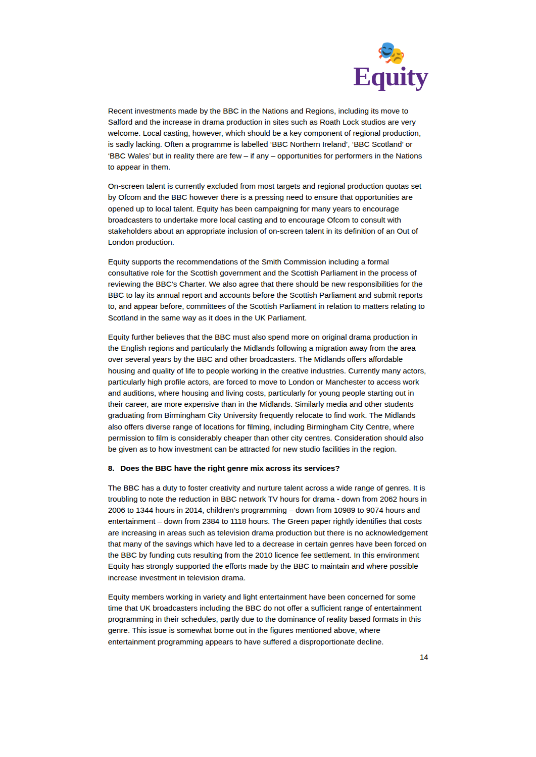🎭
Equity
Recent investments made by the BBC in the Nations and Regions, including its move to Salford and the increase in drama production in sites such as Roath Lock studios are very welcome. Local casting, however, which should be a key component of regional production, is sadly lacking. Often a programme is labelled ‘BBC Northern Ireland’, ‘BBC Scotland’ or ‘BBC Wales’ but in reality there are few – if any – opportunities for performers in the Nations to appear in them.
On-screen talent is currently excluded from most targets and regional production quotas set by Ofcom and the BBC however there is a pressing need to ensure that opportunities are opened up to local talent. Equity has been campaigning for many years to encourage broadcasters to undertake more local casting and to encourage Ofcom to consult with stakeholders about an appropriate inclusion of on-screen talent in its definition of an Out of London production.
Equity supports the recommendations of the Smith Commission including a formal consultative role for the Scottish government and the Scottish Parliament in the process of reviewing the BBC's Charter. We also agree that there should be new responsibilities for the BBC to lay its annual report and accounts before the Scottish Parliament and submit reports to, and appear before, committees of the Scottish Parliament in relation to matters relating to Scotland in the same way as it does in the UK Parliament.
Equity further believes that the BBC must also spend more on original drama production in the English regions and particularly the Midlands following a migration away from the area over several years by the BBC and other broadcasters. The Midlands offers affordable housing and quality of life to people working in the creative industries. Currently many actors, particularly high profile actors, are forced to move to London or Manchester to access work and auditions, where housing and living costs, particularly for young people starting out in their career, are more expensive than in the Midlands. Similarly media and other students graduating from Birmingham City University frequently relocate to find work. The Midlands also offers diverse range of locations for filming, including Birmingham City Centre, where permission to film is considerably cheaper than other city centres. Consideration should also be given as to how investment can be attracted for new studio facilities in the region.
8. Does the BBC have the right genre mix across its services?
The BBC has a duty to foster creativity and nurture talent across a wide range of genres. It is troubling to note the reduction in BBC network TV hours for drama - down from 2062 hours in 2006 to 1344 hours in 2014, children’s programming – down from 10989 to 9074 hours and entertainment – down from 2384 to 1118 hours. The Green paper rightly identifies that costs are increasing in areas such as television drama production but there is no acknowledgement that many of the savings which have led to a decrease in certain genres have been forced on the BBC by funding cuts resulting from the 2010 licence fee settlement. In this environment Equity has strongly supported the efforts made by the BBC to maintain and where possible increase investment in television drama.
Equity members working in variety and light entertainment have been concerned for some time that UK broadcasters including the BBC do not offer a sufficient range of entertainment programming in their schedules, partly due to the dominance of reality based formats in this genre. This issue is somewhat borne out in the figures mentioned above, where entertainment programming appears to have suffered a disproportionate decline.
14